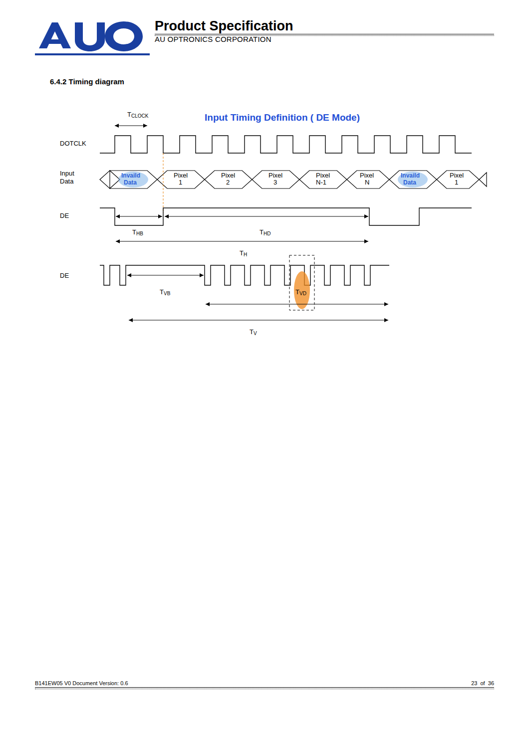Product Specification
AU OPTRONICS CORPORATION
6.4.2 Timing diagram
Input Timing Definition ( DE Mode) T CLOCK DOTCLK Input Data Invaild Data Pixel 1 Pixel 2 Pixel 3 Pixel N-1 Pixel N Invaild Data Pixel 1 DE T HB T HD T H DE T VB T VD T V
B141EW05 V0 Document Version: 0.6 23 of 36